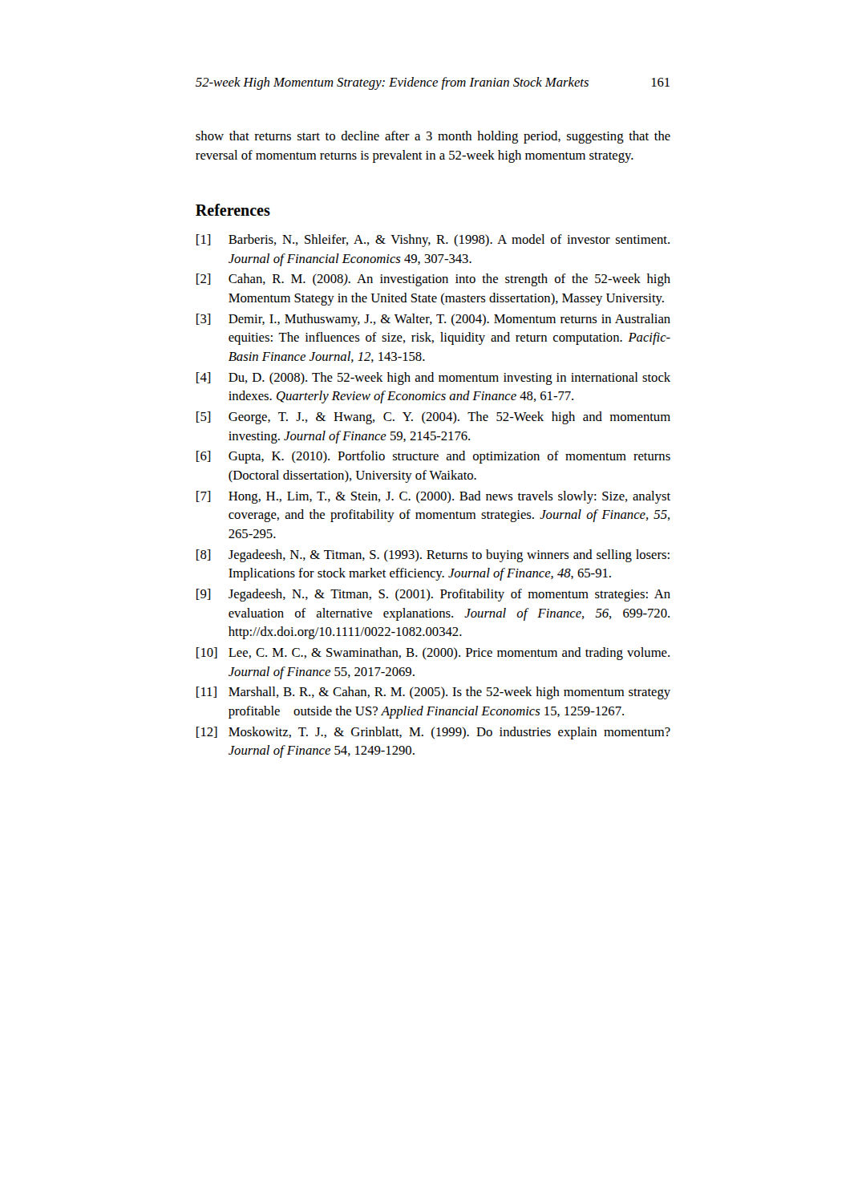52-week High Momentum Strategy: Evidence from Iranian Stock Markets 161
show that returns start to decline after a 3 month holding period, suggesting that the reversal of momentum returns is prevalent in a 52-week high momentum strategy.
References
[1] Barberis, N., Shleifer, A., & Vishny, R. (1998). A model of investor sentiment. Journal of Financial Economics 49, 307-343.
[2] Cahan, R. M. (2008). An investigation into the strength of the 52-week high Momentum Stategy in the United State (masters dissertation), Massey University.
[3] Demir, I., Muthuswamy, J., & Walter, T. (2004). Momentum returns in Australian equities: The influences of size, risk, liquidity and return computation. Pacific-Basin Finance Journal, 12, 143-158.
[4] Du, D. (2008). The 52-week high and momentum investing in international stock indexes. Quarterly Review of Economics and Finance 48, 61-77.
[5] George, T. J., & Hwang, C. Y. (2004). The 52-Week high and momentum investing. Journal of Finance 59, 2145-2176.
[6] Gupta, K. (2010). Portfolio structure and optimization of momentum returns (Doctoral dissertation), University of Waikato.
[7] Hong, H., Lim, T., & Stein, J. C. (2000). Bad news travels slowly: Size, analyst coverage, and the profitability of momentum strategies. Journal of Finance, 55, 265-295.
[8] Jegadeesh, N., & Titman, S. (1993). Returns to buying winners and selling losers: Implications for stock market efficiency. Journal of Finance, 48, 65-91.
[9] Jegadeesh, N., & Titman, S. (2001). Profitability of momentum strategies: An evaluation of alternative explanations. Journal of Finance, 56, 699-720. http://dx.doi.org/10.1111/0022-1082.00342.
[10] Lee, C. M. C., & Swaminathan, B. (2000). Price momentum and trading volume. Journal of Finance 55, 2017-2069.
[11] Marshall, B. R., & Cahan, R. M. (2005). Is the 52-week high momentum strategy profitable outside the US? Applied Financial Economics 15, 1259-1267.
[12] Moskowitz, T. J., & Grinblatt, M. (1999). Do industries explain momentum? Journal of Finance 54, 1249-1290.